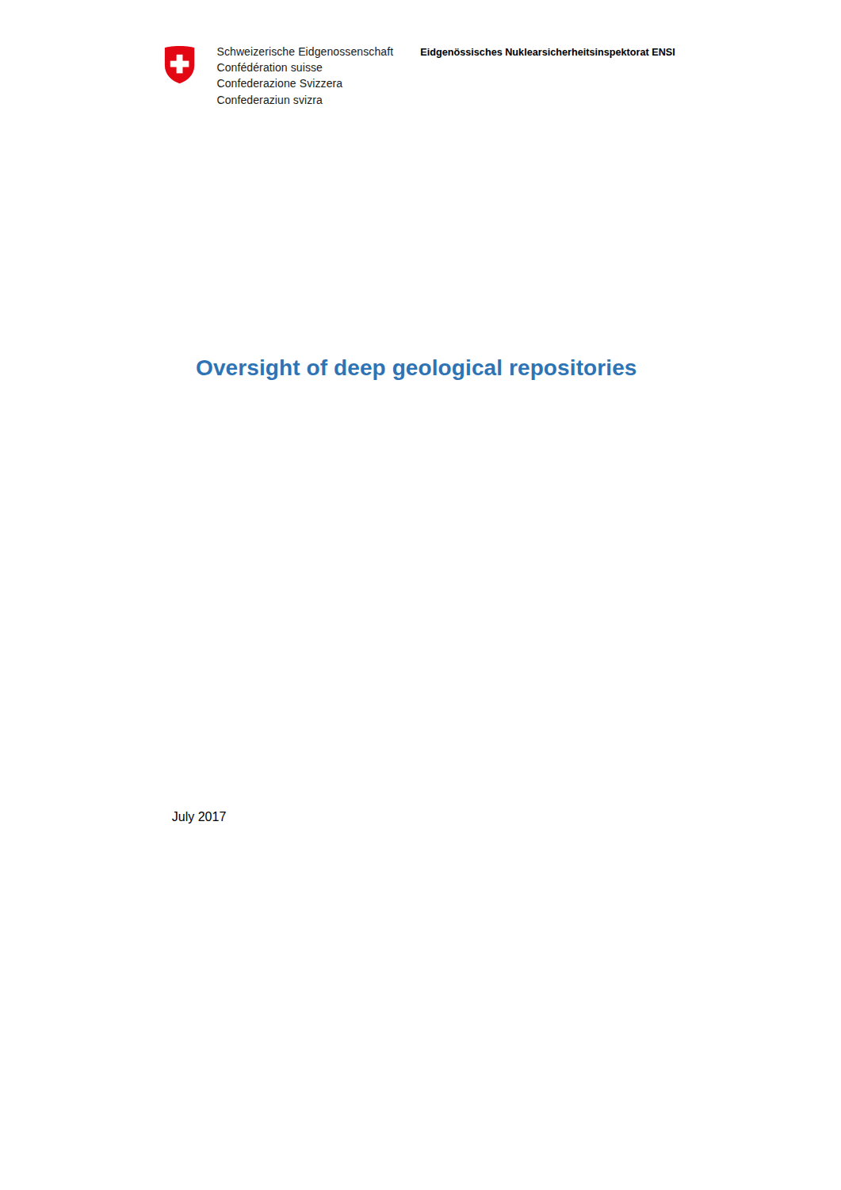Schweizerische Eidgenossenschaft
Confédération suisse
Confederazione Svizzera
Confederaziun svizra
Eidgenössisches Nuklearsicherheitsinspektorat ENSI
Oversight of deep geological repositories
July 2017